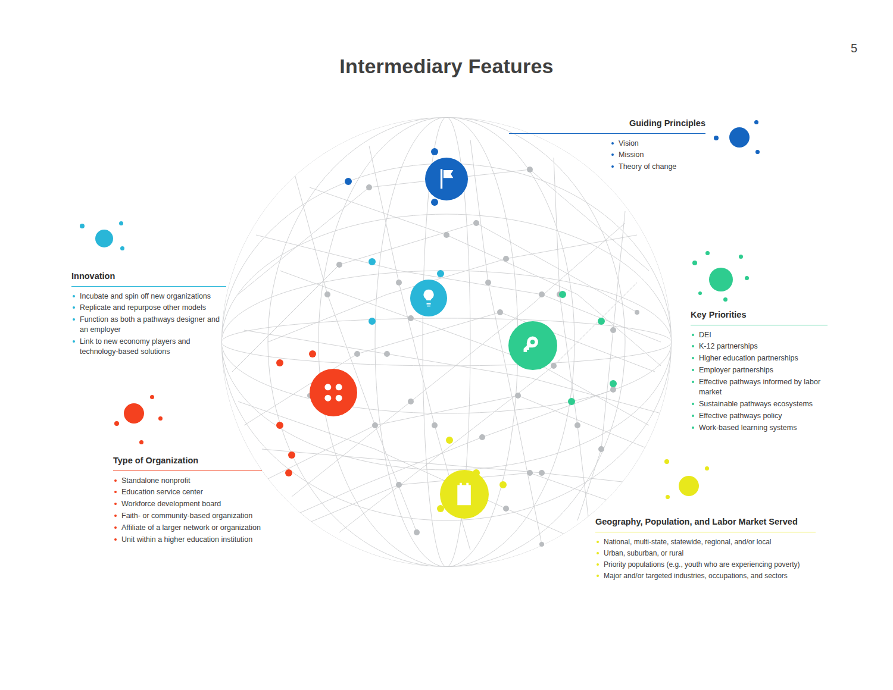5
Intermediary Features
Guiding Principles
Vision
Mission
Theory of change
Innovation
Incubate and spin off new organizations
Replicate and repurpose other models
Function as both a pathways designer and an employer
Link to new economy players and technology-based solutions
Key Priorities
DEI
K-12 partnerships
Higher education partnerships
Employer partnerships
Effective pathways informed by labor market
Sustainable pathways ecosystems
Effective pathways policy
Work-based learning systems
Type of Organization
Standalone nonprofit
Education service center
Workforce development board
Faith- or community-based organization
Affiliate of a larger network or organization
Unit within a higher education institution
Geography, Population, and Labor Market Served
National, multi-state, statewide, regional, and/or local
Urban, suburban, or rural
Priority populations (e.g., youth who are experiencing poverty)
Major and/or targeted industries, occupations, and sectors